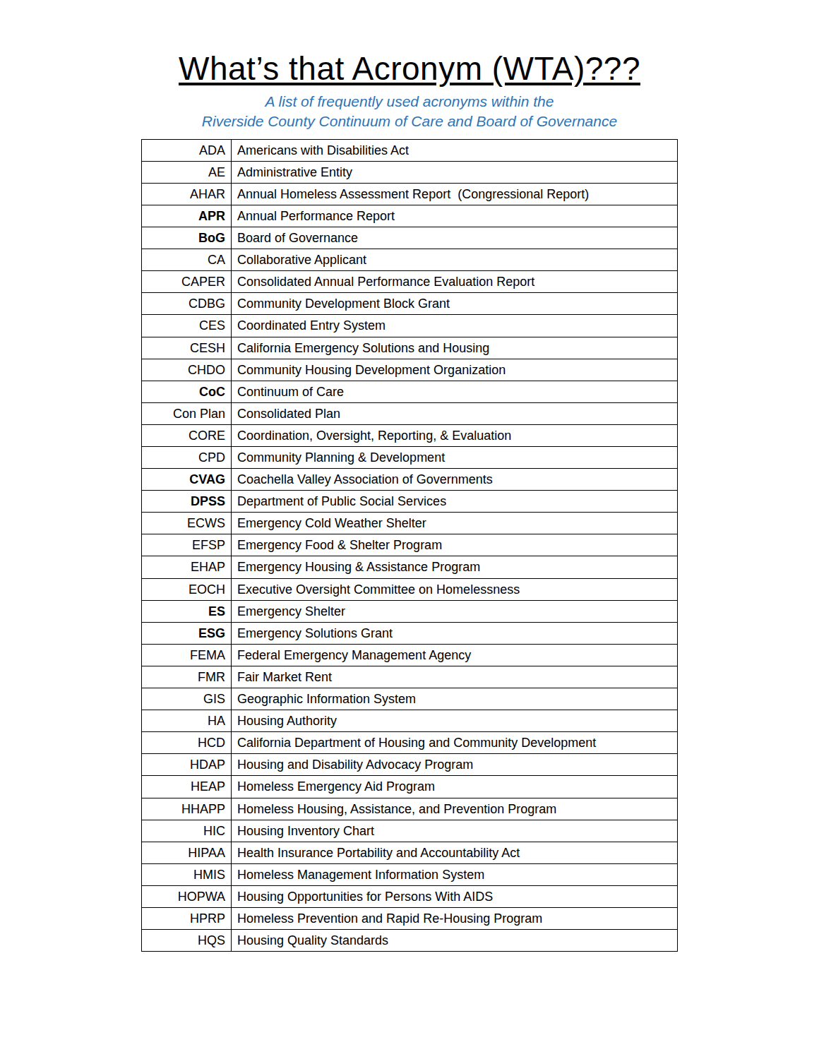What’s that Acronym (WTA)???
A list of frequently used acronyms within the
Riverside County Continuum of Care and Board of Governance
| ADA | Americans with Disabilities Act |
| AE | Administrative Entity |
| AHAR | Annual Homeless Assessment Report (Congressional Report) |
| APR | Annual Performance Report |
| BoG | Board of Governance |
| CA | Collaborative Applicant |
| CAPER | Consolidated Annual Performance Evaluation Report |
| CDBG | Community Development Block Grant |
| CES | Coordinated Entry System |
| CESH | California Emergency Solutions and Housing |
| CHDO | Community Housing Development Organization |
| CoC | Continuum of Care |
| Con Plan | Consolidated Plan |
| CORE | Coordination, Oversight, Reporting, & Evaluation |
| CPD | Community Planning & Development |
| CVAG | Coachella Valley Association of Governments |
| DPSS | Department of Public Social Services |
| ECWS | Emergency Cold Weather Shelter |
| EFSP | Emergency Food & Shelter Program |
| EHAP | Emergency Housing & Assistance Program |
| EOCH | Executive Oversight Committee on Homelessness |
| ES | Emergency Shelter |
| ESG | Emergency Solutions Grant |
| FEMA | Federal Emergency Management Agency |
| FMR | Fair Market Rent |
| GIS | Geographic Information System |
| HA | Housing Authority |
| HCD | California Department of Housing and Community Development |
| HDAP | Housing and Disability Advocacy Program |
| HEAP | Homeless Emergency Aid Program |
| HHAPP | Homeless Housing, Assistance, and Prevention Program |
| HIC | Housing Inventory Chart |
| HIPAA | Health Insurance Portability and Accountability Act |
| HMIS | Homeless Management Information System |
| HOPWA | Housing Opportunities for Persons With AIDS |
| HPRP | Homeless Prevention and Rapid Re-Housing Program |
| HQS | Housing Quality Standards |